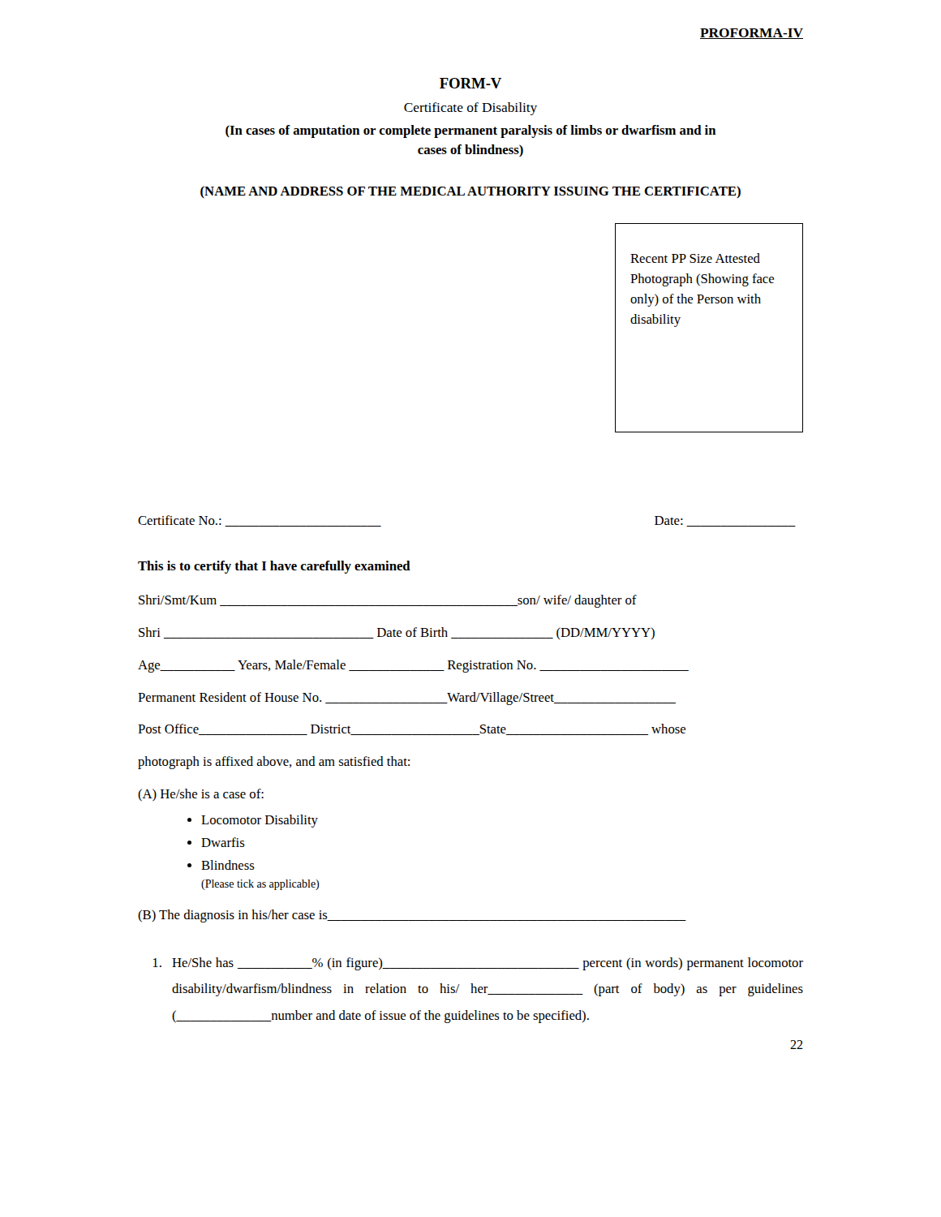PROFORMA-IV
FORM-V
Certificate of Disability
(In cases of amputation or complete permanent paralysis of limbs or dwarfism and in
cases of blindness)
(NAME AND ADDRESS OF THE MEDICAL AUTHORITY ISSUING THE CERTIFICATE)
Recent PP Size Attested Photograph (Showing face only) of the Person with disability
Certificate No.: _______________________
Date: ________________
This is to certify that I have carefully examined
Shri/Smt/Kum ____________________________________________son/ wife/ daughter of
Shri _______________________________ Date of Birth _______________ (DD/MM/YYYY)
Age___________ Years, Male/Female ______________ Registration No. ______________________
Permanent Resident of House No. __________________Ward/Village/Street__________________
Post Office________________ District___________________State_____________________ whose
photograph is affixed above, and am satisfied that:
(A) He/she is a case of:
Locomotor Disability
Dwarfis
Blindness
(Please tick as applicable)
(B) The diagnosis in his/her case is_____________________________________________________
He/She has ___________% (in figure)_____________________________ percent (in words) permanent locomotor disability/dwarfism/blindness in relation to his/ her______________ (part of body) as per guidelines (______________number and date of issue of the guidelines to be specified).
22